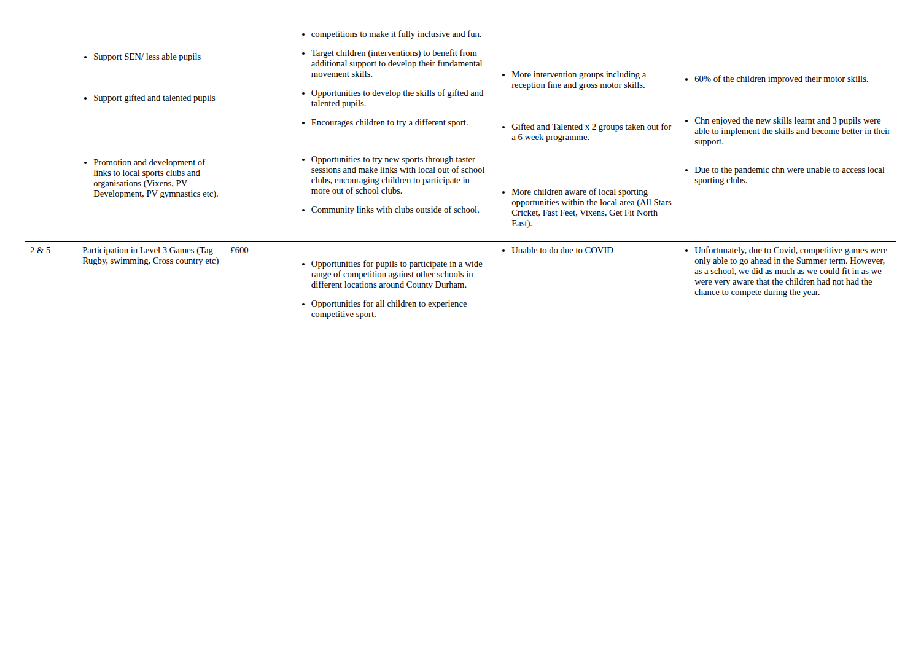| | Support SEN/ less able pupils Support gifted and talented pupils Promotion and development of links to local sports clubs and organisations (Vixens, PV Development, PV gymnastics etc). | | competitions to make it fully inclusive and fun. Target children (interventions) to benefit from additional support to develop their fundamental movement skills. Opportunities to develop the skills of gifted and talented pupils. Encourages children to try a different sport. Opportunities to try new sports through taster sessions and make links with local out of school clubs, encouraging children to participate in more out of school clubs. Community links with clubs outside of school. | More intervention groups including a reception fine and gross motor skills. Gifted and Talented x 2 groups taken out for a 6 week programme. More children aware of local sporting opportunities within the local area (All Stars Cricket, Fast Feet, Vixens, Get Fit North East). | 60% of the children improved their motor skills. Chn enjoyed the new skills learnt and 3 pupils were able to implement the skills and become better in their support. Due to the pandemic chn were unable to access local sporting clubs. |
| 2 & 5 | Participation in Level 3 Games (Tag Rugby, swimming, Cross country etc) | £600 | Opportunities for pupils to participate in a wide range of competition against other schools in different locations around County Durham. Opportunities for all children to experience competitive sport. | Unable to do due to COVID | Unfortunately, due to Covid, competitive games were only able to go ahead in the Summer term. However, as a school, we did as much as we could fit in as we were very aware that the children had not had the chance to compete during the year. |